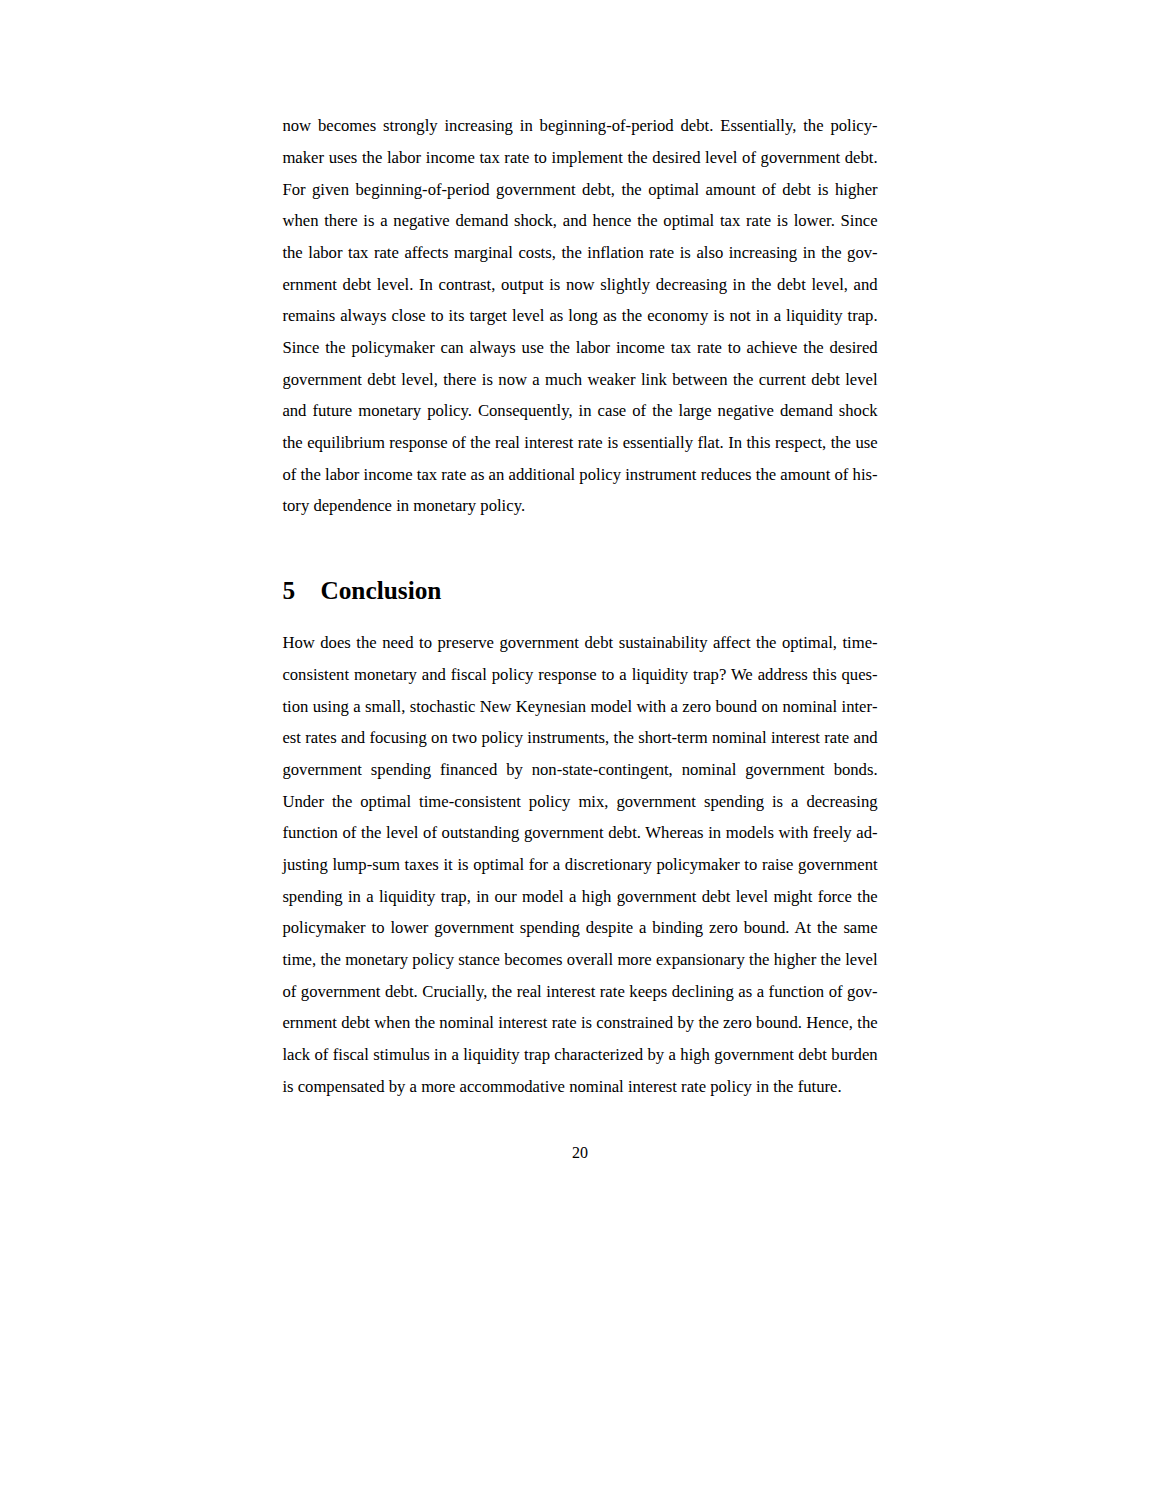now becomes strongly increasing in beginning-of-period debt. Essentially, the policymaker uses the labor income tax rate to implement the desired level of government debt. For given beginning-of-period government debt, the optimal amount of debt is higher when there is a negative demand shock, and hence the optimal tax rate is lower. Since the labor tax rate affects marginal costs, the inflation rate is also increasing in the government debt level. In contrast, output is now slightly decreasing in the debt level, and remains always close to its target level as long as the economy is not in a liquidity trap. Since the policymaker can always use the labor income tax rate to achieve the desired government debt level, there is now a much weaker link between the current debt level and future monetary policy. Consequently, in case of the large negative demand shock the equilibrium response of the real interest rate is essentially flat. In this respect, the use of the labor income tax rate as an additional policy instrument reduces the amount of history dependence in monetary policy.
5 Conclusion
How does the need to preserve government debt sustainability affect the optimal, time-consistent monetary and fiscal policy response to a liquidity trap? We address this question using a small, stochastic New Keynesian model with a zero bound on nominal interest rates and focusing on two policy instruments, the short-term nominal interest rate and government spending financed by non-state-contingent, nominal government bonds. Under the optimal time-consistent policy mix, government spending is a decreasing function of the level of outstanding government debt. Whereas in models with freely adjusting lump-sum taxes it is optimal for a discretionary policymaker to raise government spending in a liquidity trap, in our model a high government debt level might force the policymaker to lower government spending despite a binding zero bound. At the same time, the monetary policy stance becomes overall more expansionary the higher the level of government debt. Crucially, the real interest rate keeps declining as a function of government debt when the nominal interest rate is constrained by the zero bound. Hence, the lack of fiscal stimulus in a liquidity trap characterized by a high government debt burden is compensated by a more accommodative nominal interest rate policy in the future.
20